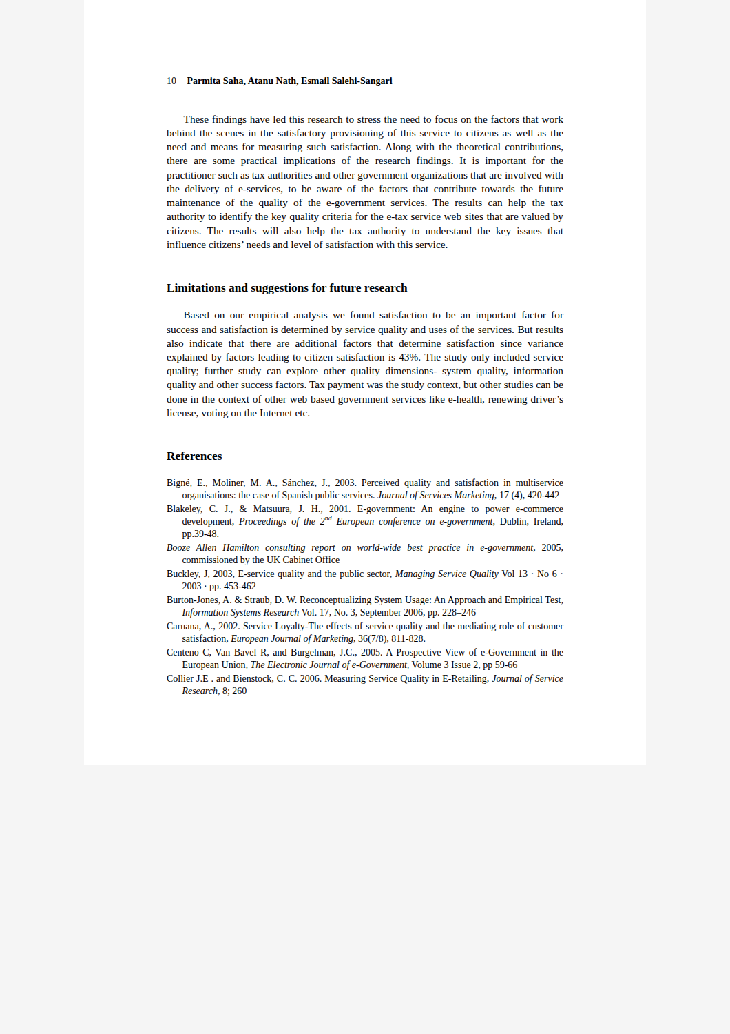10 Parmita Saha, Atanu Nath, Esmail Salehi-Sangari
These findings have led this research to stress the need to focus on the factors that work behind the scenes in the satisfactory provisioning of this service to citizens as well as the need and means for measuring such satisfaction. Along with the theoretical contributions, there are some practical implications of the research findings. It is important for the practitioner such as tax authorities and other government organizations that are involved with the delivery of e-services, to be aware of the factors that contribute towards the future maintenance of the quality of the e-government services. The results can help the tax authority to identify the key quality criteria for the e-tax service web sites that are valued by citizens. The results will also help the tax authority to understand the key issues that influence citizens’ needs and level of satisfaction with this service.
Limitations and suggestions for future research
Based on our empirical analysis we found satisfaction to be an important factor for success and satisfaction is determined by service quality and uses of the services. But results also indicate that there are additional factors that determine satisfaction since variance explained by factors leading to citizen satisfaction is 43%. The study only included service quality; further study can explore other quality dimensions- system quality, information quality and other success factors. Tax payment was the study context, but other studies can be done in the context of other web based government services like e-health, renewing driver’s license, voting on the Internet etc.
References
Bigné, E., Moliner, M. A., Sánchez, J., 2003. Perceived quality and satisfaction in multiservice organisations: the case of Spanish public services. Journal of Services Marketing, 17 (4), 420-442
Blakeley, C. J., & Matsuura, J. H., 2001. E-government: An engine to power e-commerce development, Proceedings of the 2nd European conference on e-government, Dublin, Ireland, pp.39-48.
Booze Allen Hamilton consulting report on world-wide best practice in e-government, 2005, commissioned by the UK Cabinet Office
Buckley, J, 2003, E-service quality and the public sector, Managing Service Quality Vol 13 · No 6 · 2003 · pp. 453-462
Burton-Jones, A. & Straub, D. W. Reconceptualizing System Usage: An Approach and Empirical Test, Information Systems Research Vol. 17, No. 3, September 2006, pp. 228–246
Caruana, A., 2002. Service Loyalty-The effects of service quality and the mediating role of customer satisfaction, European Journal of Marketing, 36(7/8), 811-828.
Centeno C, Van Bavel R, and Burgelman, J.C., 2005. A Prospective View of e-Government in the European Union, The Electronic Journal of e-Government, Volume 3 Issue 2, pp 59-66
Collier J.E . and Bienstock, C. C. 2006. Measuring Service Quality in E-Retailing, Journal of Service Research, 8; 260